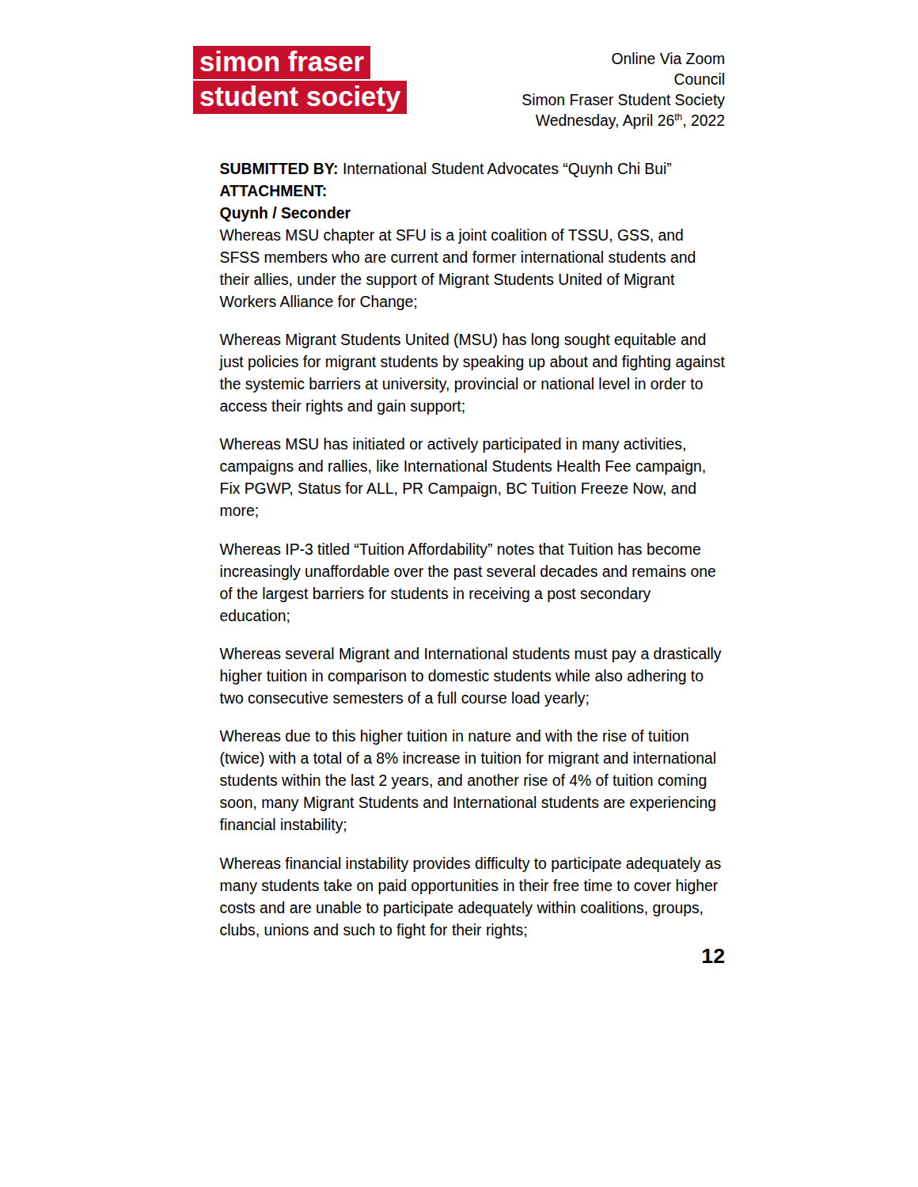simon fraser student society
Online Via Zoom
Council
Simon Fraser Student Society
Wednesday, April 26th, 2022
SUBMITTED BY: International Student Advocates “Quynh Chi Bui”
ATTACHMENT:
Quynh / Seconder
Whereas MSU chapter at SFU is a joint coalition of TSSU, GSS, and SFSS members who are current and former international students and their allies, under the support of Migrant Students United of Migrant Workers Alliance for Change;
Whereas Migrant Students United (MSU) has long sought equitable and just policies for migrant students by speaking up about and fighting against the systemic barriers at university, provincial or national level in order to access their rights and gain support;
Whereas MSU has initiated or actively participated in many activities, campaigns and rallies, like International Students Health Fee campaign, Fix PGWP, Status for ALL, PR Campaign, BC Tuition Freeze Now, and more;
Whereas IP-3 titled “Tuition Affordability” notes that Tuition has become increasingly unaffordable over the past several decades and remains one of the largest barriers for students in receiving a post secondary education;
Whereas several Migrant and International students must pay a drastically higher tuition in comparison to domestic students while also adhering to two consecutive semesters of a full course load yearly;
Whereas due to this higher tuition in nature and with the rise of tuition (twice) with a total of a 8% increase in tuition for migrant and international students within the last 2 years, and another rise of 4% of tuition coming soon, many Migrant Students and International students are experiencing financial instability;
Whereas financial instability provides difficulty to participate adequately as many students take on paid opportunities in their free time to cover higher costs and are unable to participate adequately within coalitions, groups, clubs, unions and such to fight for their rights;
12